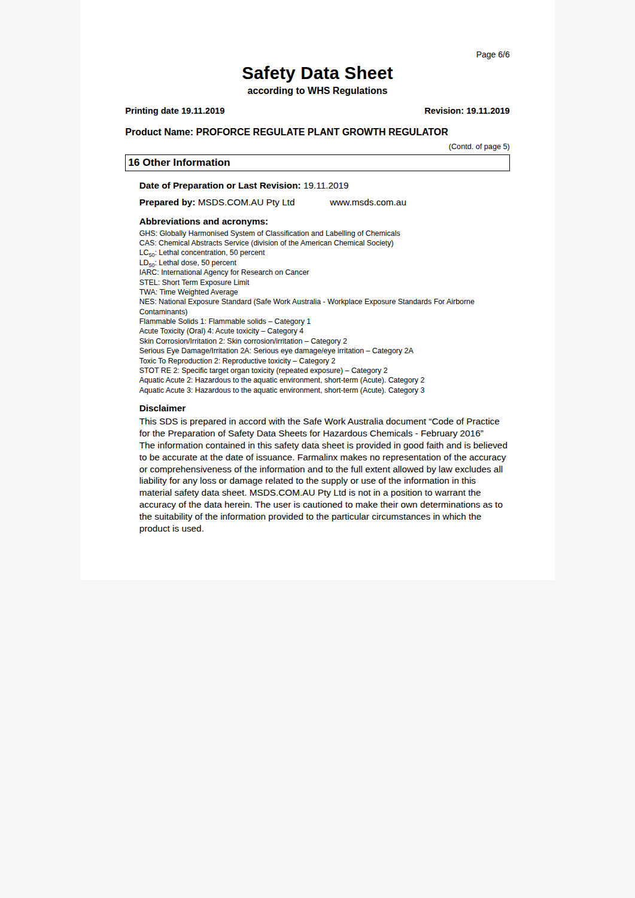Page 6/6
Safety Data Sheet
according to WHS Regulations
Printing date 19.11.2019 Revision: 19.11.2019
Product Name: PROFORCE REGULATE PLANT GROWTH REGULATOR
(Contd. of page 5)
16 Other Information
Date of Preparation or Last Revision: 19.11.2019
Prepared by: MSDS.COM.AU Pty Ltd www.msds.com.au
Abbreviations and acronyms:
GHS: Globally Harmonised System of Classification and Labelling of Chemicals
CAS: Chemical Abstracts Service (division of the American Chemical Society)
LC50: Lethal concentration, 50 percent
LD50: Lethal dose, 50 percent
IARC: International Agency for Research on Cancer
STEL: Short Term Exposure Limit
TWA: Time Weighted Average
NES: National Exposure Standard (Safe Work Australia - Workplace Exposure Standards For Airborne Contaminants)
Flammable Solids 1: Flammable solids – Category 1
Acute Toxicity (Oral) 4: Acute toxicity – Category 4
Skin Corrosion/Irritation 2: Skin corrosion/irritation – Category 2
Serious Eye Damage/Irritation 2A: Serious eye damage/eye irritation – Category 2A
Toxic To Reproduction 2: Reproductive toxicity – Category 2
STOT RE 2: Specific target organ toxicity (repeated exposure) – Category 2
Aquatic Acute 2: Hazardous to the aquatic environment, short-term (Acute). Category 2
Aquatic Acute 3: Hazardous to the aquatic environment, short-term (Acute). Category 3
Disclaimer
This SDS is prepared in accord with the Safe Work Australia document “Code of Practice for the Preparation of Safety Data Sheets for Hazardous Chemicals - February 2016”
The information contained in this safety data sheet is provided in good faith and is believed to be accurate at the date of issuance. Farmalinx makes no representation of the accuracy or comprehensiveness of the information and to the full extent allowed by law excludes all liability for any loss or damage related to the supply or use of the information in this material safety data sheet. MSDS.COM.AU Pty Ltd is not in a position to warrant the accuracy of the data herein. The user is cautioned to make their own determinations as to the suitability of the information provided to the particular circumstances in which the product is used.